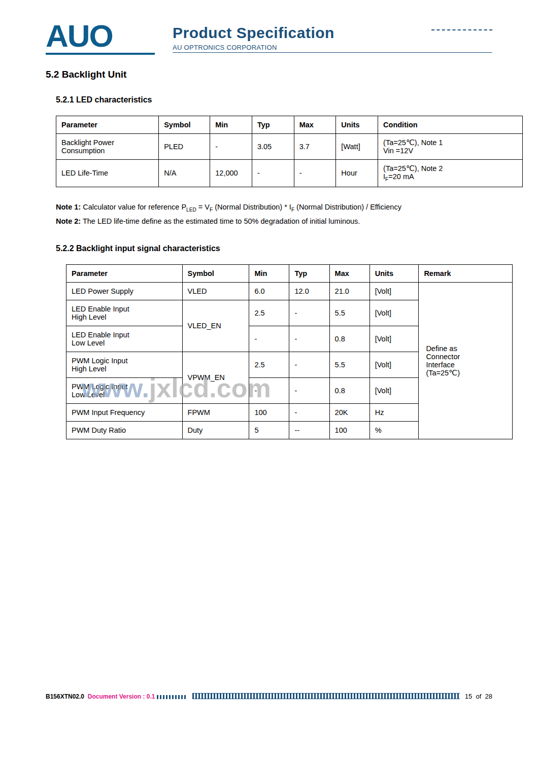AUO
Product Specification
AU OPTRONICS CORPORATION
5.2 Backlight Unit
5.2.1 LED characteristics
| Parameter | Symbol | Min | Typ | Max | Units | Condition |
| --- | --- | --- | --- | --- | --- | --- |
| Backlight Power Consumption | PLED | - | 3.05 | 3.7 | [Watt] | (Ta=25℃), Note 1 Vin =12V |
| LED Life-Time | N/A | 12,000 | - | - | Hour | (Ta=25℃), Note 2 I F =20 mA |
Note 1: Calculator value for reference PLED = VF (Normal Distribution) * IF (Normal Distribution) / Efficiency
Note 2: The LED life-time define as the estimated time to 50% degradation of initial luminous.
5.2.2 Backlight input signal characteristics
| Parameter | Symbol | Min | Typ | Max | Units | Remark |
| --- | --- | --- | --- | --- | --- | --- |
| LED Power Supply | VLED | 6.0 | 12.0 | 21.0 | [Volt] | Define as Connector Interface (Ta=25℃) |
| LED Enable Input High Level | VLED_EN | 2.5 | - | 5.5 | [Volt] |
| LED Enable Input Low Level | - | - | 0.8 | [Volt] |
| PWM Logic Input High Level | VPWM_EN | 2.5 | - | 5.5 | [Volt] |
| PWM Logic Input Low Level | - | - | 0.8 | [Volt] |
| PWM Input Frequency | FPWM | 100 | - | 20K | Hz |
| PWM Duty Ratio | Duty | 5 | -- | 100 | % |
www. jxlcd.com
B156XTN02.0 Document Version : 0.1
15 of 28